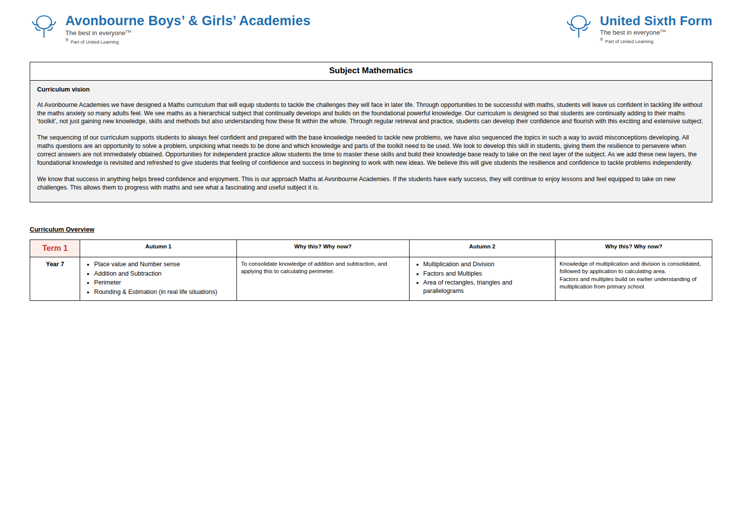Avonbourne Boys’ & Girls’ Academies
The best in everyoneTM
®Part of United Learning
United Sixth Form
The best in everyoneTM
®Part of United Learning
Subject Mathematics
Curriculum vision
At Avonbourne Academies we have designed a Maths curriculum that will equip students to tackle the challenges they will face in later life. Through opportunities to be successful with maths, students will leave us confident in tackling life without the maths anxiety so many adults feel. We see maths as a hierarchical subject that continually develops and builds on the foundational powerful knowledge. Our curriculum is designed so that students are continually adding to their maths ‘toolkit’, not just gaining new knowledge, skills and methods but also understanding how these fit within the whole. Through regular retrieval and practice, students can develop their confidence and flourish with this exciting and extensive subject.
The sequencing of our curriculum supports students to always feel confident and prepared with the base knowledge needed to tackle new problems, we have also sequenced the topics in such a way to avoid misconceptions developing. All maths questions are an opportunity to solve a problem, unpicking what needs to be done and which knowledge and parts of the toolkit need to be used. We look to develop this skill in students, giving them the resilience to persevere when correct answers are not immediately obtained. Opportunities for independent practice allow students the time to master these skills and build their knowledge base ready to take on the next layer of the subject. As we add these new layers, the foundational knowledge is revisited and refreshed to give students that feeling of confidence and success in beginning to work with new ideas. We believe this will give students the resilience and confidence to tackle problems independently.
We know that success in anything helps breed confidence and enjoyment. This is our approach Maths at Avonbourne Academies. If the students have early success, they will continue to enjoy lessons and feel equipped to take on new challenges. This allows them to progress with maths and see what a fascinating and useful subject it is.
Curriculum Overview
| Term 1 | Autumn 1 | Why this? Why now? | Autumn 2 | Why this? Why now? |
| --- | --- | --- | --- | --- |
| Year 7 | Place value and Number sense Addition and Subtraction Perimeter Rounding & Estimation (in real life situations) | To consolidate knowledge of addition and subtraction, and applying this to calculating perimeter. | Multiplication and Division Factors and Multiples Area of rectangles, triangles and parallelograms | Knowledge of multiplication and division is consolidated, followed by application to calculating area. Factors and multiples build on earlier understanding of multiplication from primary school. |